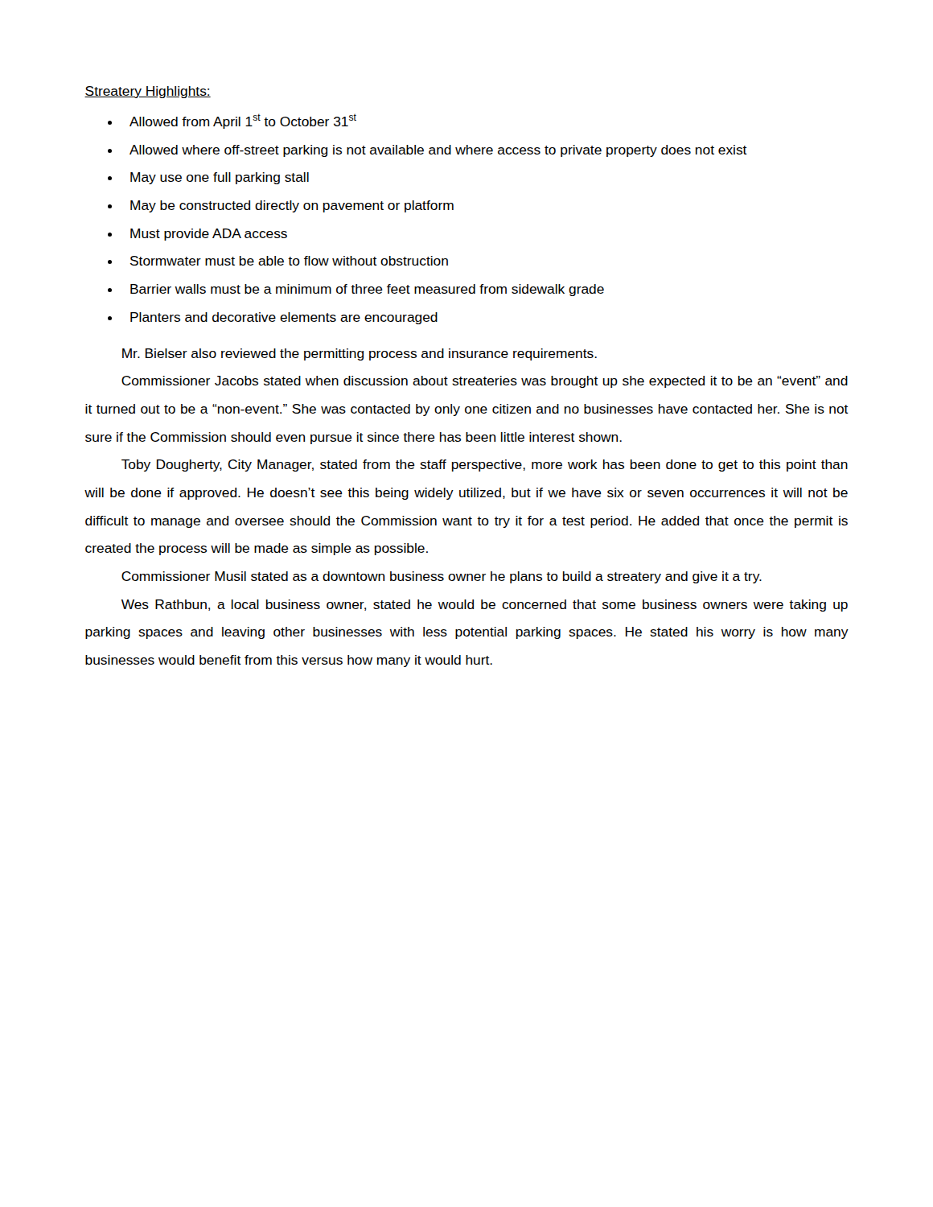Streatery Highlights:
Allowed from April 1st to October 31st
Allowed where off-street parking is not available and where access to private property does not exist
May use one full parking stall
May be constructed directly on pavement or platform
Must provide ADA access
Stormwater must be able to flow without obstruction
Barrier walls must be a minimum of three feet measured from sidewalk grade
Planters and decorative elements are encouraged
Mr. Bielser also reviewed the permitting process and insurance requirements.
Commissioner Jacobs stated when discussion about streateries was brought up she expected it to be an “event” and it turned out to be a “non-event.” She was contacted by only one citizen and no businesses have contacted her. She is not sure if the Commission should even pursue it since there has been little interest shown.
Toby Dougherty, City Manager, stated from the staff perspective, more work has been done to get to this point than will be done if approved. He doesn’t see this being widely utilized, but if we have six or seven occurrences it will not be difficult to manage and oversee should the Commission want to try it for a test period. He added that once the permit is created the process will be made as simple as possible.
Commissioner Musil stated as a downtown business owner he plans to build a streatery and give it a try.
Wes Rathbun, a local business owner, stated he would be concerned that some business owners were taking up parking spaces and leaving other businesses with less potential parking spaces. He stated his worry is how many businesses would benefit from this versus how many it would hurt.